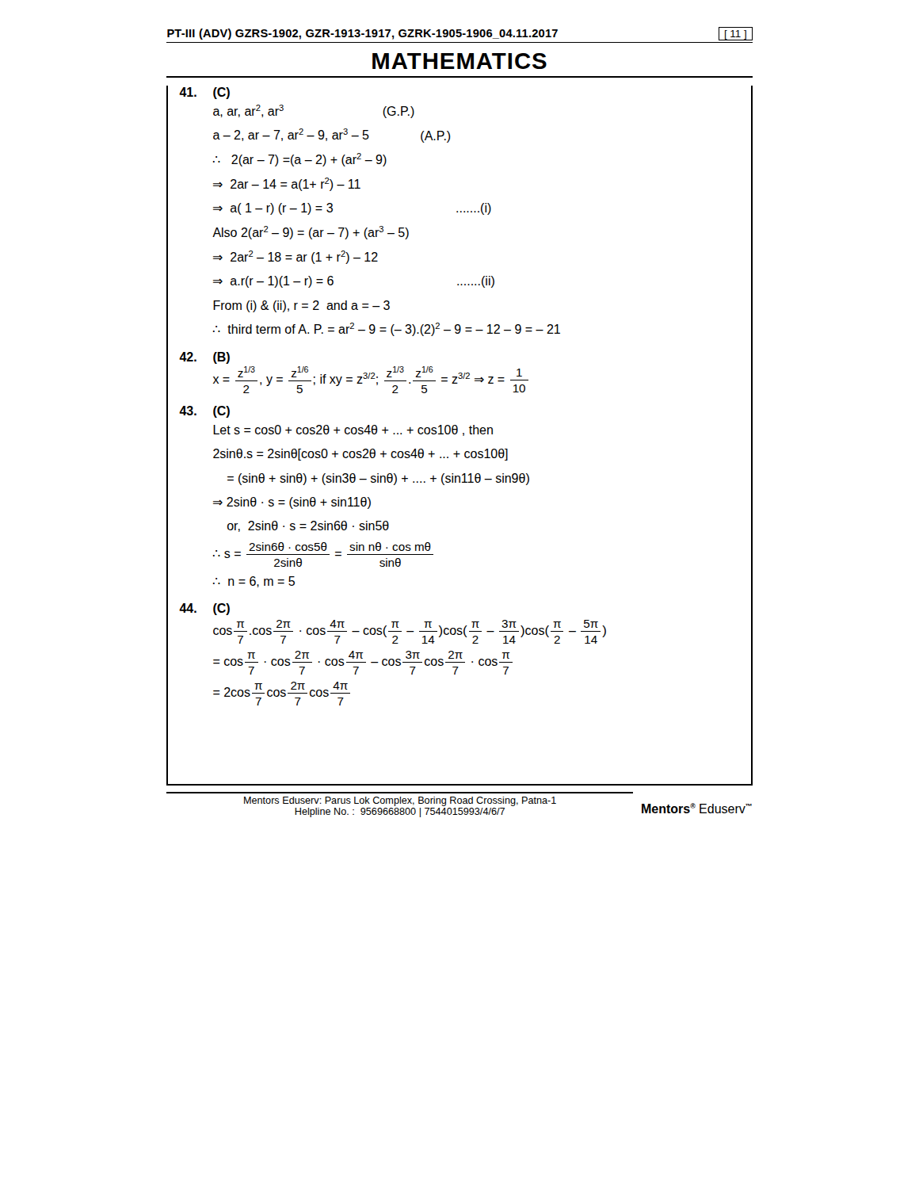PT-III (ADV) GZRS-1902, GZR-1913-1917, GZRK-1905-1906_04.11.2017
[ 11 ]
MATHEMATICS
41.
(C)
a, ar, ar2, ar3 (G.P.) a – 2, ar – 7, ar2 – 9, ar3 – 5 (A.P.) ∴ 2(ar – 7) =(a – 2) + (ar2 – 9) ⇒ 2ar – 14 = a(1+ r2) – 11 ⇒ a( 1 – r) (r – 1) = 3 .......(i) Also 2(ar2 – 9) = (ar – 7) + (ar3 – 5) ⇒ 2ar2 – 18 = ar (1 + r2) – 12 ⇒ a.r(r – 1)(1 – r) = 6 .......(ii) From (i) & (ii), r = 2 and a = – 3 ∴ third term of A. P. = ar2 – 9 = (– 3).(2)2 – 9 = – 12 – 9 = – 21
42.
(B)
x = z1/32, y = z1/65; if xy = z3/2; z1/32.z1/65 = z3/2 ⇒ z = 110
43.
(C)
Let s = cos0 + cos2θ + cos4θ + ... + cos10θ , then 2sinθ.s = 2sinθ[cos0 + cos2θ + cos4θ + ... + cos10θ] = (sinθ + sinθ) + (sin3θ – sinθ) + .... + (sin11θ – sin9θ) ⇒ 2sinθ · s = (sinθ + sin11θ) or, 2sinθ · s = 2sin6θ · sin5θ ∴ s = 2sin6θ · cos5θ 2sinθ = sin nθ · cos mθ sinθ ∴ n = 6, m = 5
44.
(C)
cosπ 7.cos2π 7 · cos4π 7 – cos(π 2 – π 14) cos(π 2 – 3π 14) cos(π 2 – 5π 14) = cosπ 7 · cos2π 7 · cos4π 7 – cos3π 7cos2π 7 · cosπ 7 = 2cosπ 7cos2π 7cos4π 7
Mentors Eduserv: Parus Lok Complex, Boring Road Crossing, Patna-1
Helpline No. : 9569668800 | 7544015993/4/6/7
Mentors® Eduserv™